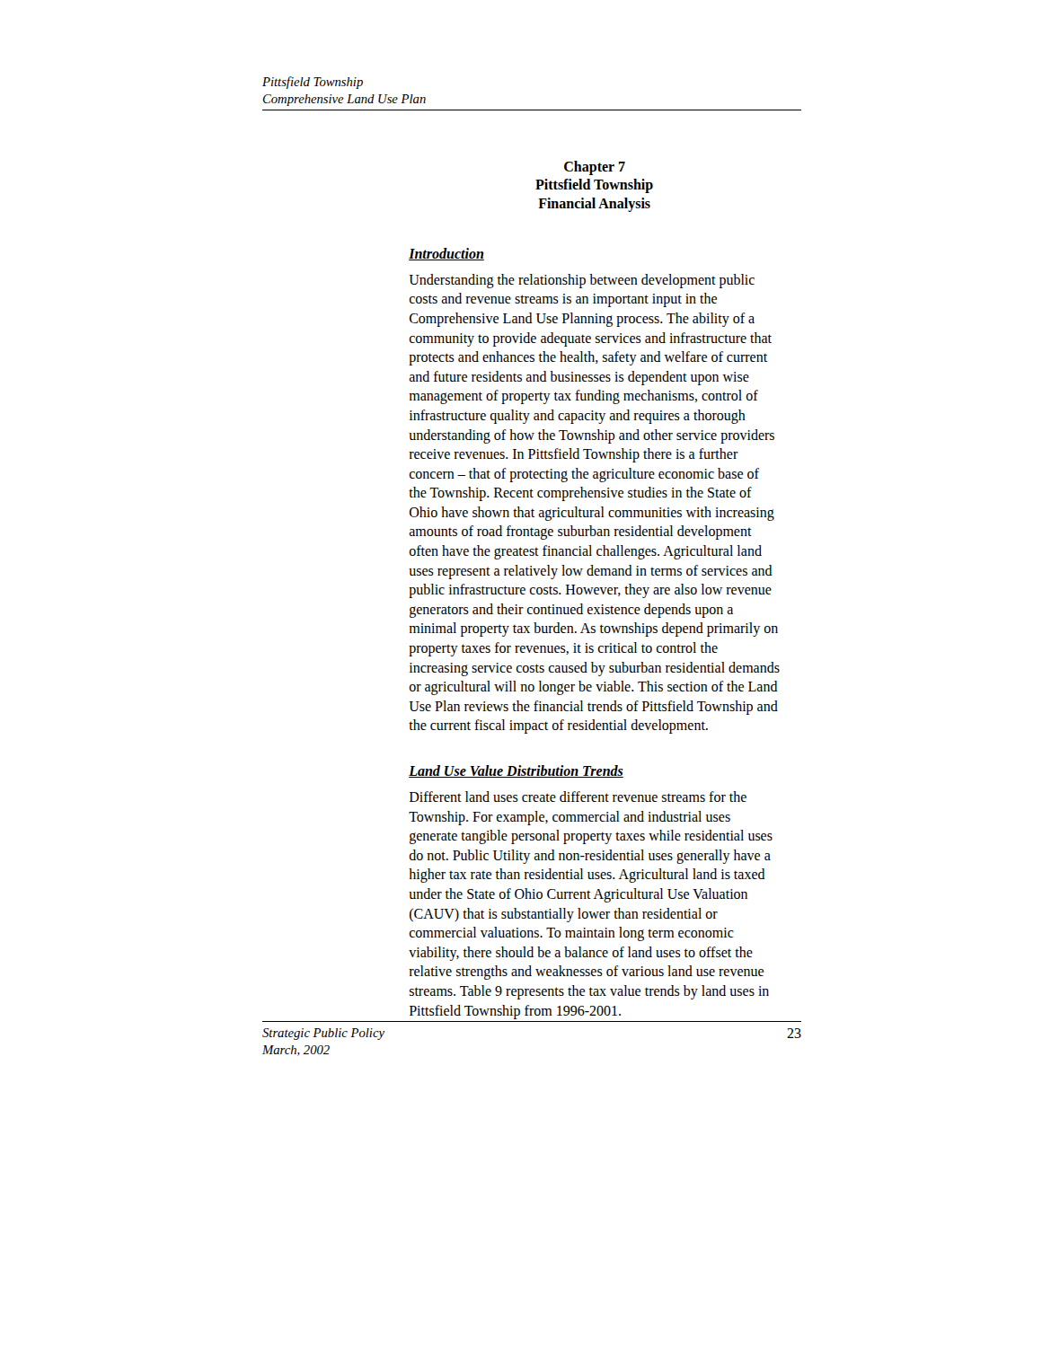Pittsfield Township
Comprehensive Land Use Plan
Chapter 7
Pittsfield Township
Financial Analysis
Introduction
Understanding the relationship between development public costs and revenue streams is an important input in the Comprehensive Land Use Planning process. The ability of a community to provide adequate services and infrastructure that protects and enhances the health, safety and welfare of current and future residents and businesses is dependent upon wise management of property tax funding mechanisms, control of infrastructure quality and capacity and requires a thorough understanding of how the Township and other service providers receive revenues. In Pittsfield Township there is a further concern – that of protecting the agriculture economic base of the Township. Recent comprehensive studies in the State of Ohio have shown that agricultural communities with increasing amounts of road frontage suburban residential development often have the greatest financial challenges. Agricultural land uses represent a relatively low demand in terms of services and public infrastructure costs. However, they are also low revenue generators and their continued existence depends upon a minimal property tax burden. As townships depend primarily on property taxes for revenues, it is critical to control the increasing service costs caused by suburban residential demands or agricultural will no longer be viable. This section of the Land Use Plan reviews the financial trends of Pittsfield Township and the current fiscal impact of residential development.
Land Use Value Distribution Trends
Different land uses create different revenue streams for the Township. For example, commercial and industrial uses generate tangible personal property taxes while residential uses do not. Public Utility and non-residential uses generally have a higher tax rate than residential uses. Agricultural land is taxed under the State of Ohio Current Agricultural Use Valuation (CAUV) that is substantially lower than residential or commercial valuations. To maintain long term economic viability, there should be a balance of land uses to offset the relative strengths and weaknesses of various land use revenue streams. Table 9 represents the tax value trends by land uses in Pittsfield Township from 1996-2001.
23 Strategic Public Policy
March, 2002